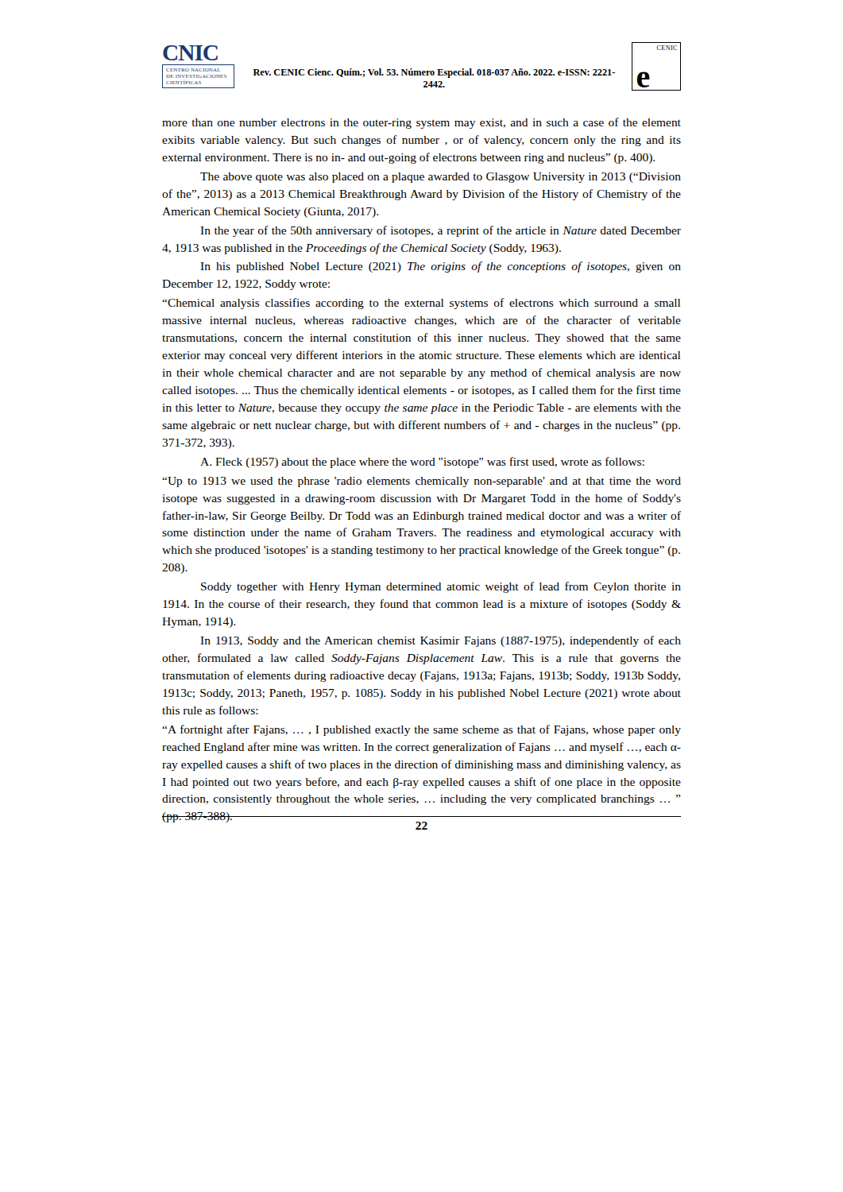CNIC
CENTRO NACIONAL
DE INVESTIGACIONES
CIENTÍFICAS
Rev. CENIC Cienc. Quím.; Vol. 53. Número Especial. 018-037 Año. 2022. e-ISSN: 2221-2442.
CENIC e
more than one number electrons in the outer-ring system may exist, and in such a case of the element exibits variable valency. But such changes of number , or of valency, concern only the ring and its external environment. There is no in- and out-going of electrons between ring and nucleus” (p. 400).
The above quote was also placed on a plaque awarded to Glasgow University in 2013 (“Division of the”, 2013) as a 2013 Chemical Breakthrough Award by Division of the History of Chemistry of the American Chemical Society (Giunta, 2017).
In the year of the 50th anniversary of isotopes, a reprint of the article in Nature dated December 4, 1913 was published in the Proceedings of the Chemical Society (Soddy, 1963).
In his published Nobel Lecture (2021) The origins of the conceptions of isotopes, given on December 12, 1922, Soddy wrote:
“Chemical analysis classifies according to the external systems of electrons which surround a small massive internal nucleus, whereas radioactive changes, which are of the character of veritable transmutations, concern the internal constitution of this inner nucleus. They showed that the same exterior may conceal very different interiors in the atomic structure. These elements which are identical in their whole chemical character and are not separable by any method of chemical analysis are now called isotopes. ... Thus the chemically identical elements - or isotopes, as I called them for the first time in this letter to Nature, because they occupy the same place in the Periodic Table - are elements with the same algebraic or nett nuclear charge, but with different numbers of + and - charges in the nucleus” (pp. 371-372, 393).
A. Fleck (1957) about the place where the word "isotope" was first used, wrote as follows:
“Up to 1913 we used the phrase 'radio elements chemically non-separable' and at that time the word isotope was suggested in a drawing-room discussion with Dr Margaret Todd in the home of Soddy's father-in-law, Sir George Beilby. Dr Todd was an Edinburgh trained medical doctor and was a writer of some distinction under the name of Graham Travers. The readiness and etymological accuracy with which she produced 'isotopes' is a standing testimony to her practical knowledge of the Greek tongue” (p. 208).
Soddy together with Henry Hyman determined atomic weight of lead from Ceylon thorite in 1914. In the course of their research, they found that common lead is a mixture of isotopes (Soddy & Hyman, 1914).
In 1913, Soddy and the American chemist Kasimir Fajans (1887-1975), independently of each other, formulated a law called Soddy-Fajans Displacement Law. This is a rule that governs the transmutation of elements during radioactive decay (Fajans, 1913a; Fajans, 1913b; Soddy, 1913b Soddy, 1913c; Soddy, 2013; Paneth, 1957, p. 1085). Soddy in his published Nobel Lecture (2021) wrote about this rule as follows:
“A fortnight after Fajans, … , I published exactly the same scheme as that of Fajans, whose paper only reached England after mine was written. In the correct generalization of Fajans … and myself …, each α-ray expelled causes a shift of two places in the direction of diminishing mass and diminishing valency, as I had pointed out two years before, and each β-ray expelled causes a shift of one place in the opposite direction, consistently throughout the whole series, … including the very complicated branchings … ” (pp. 387-388).
22